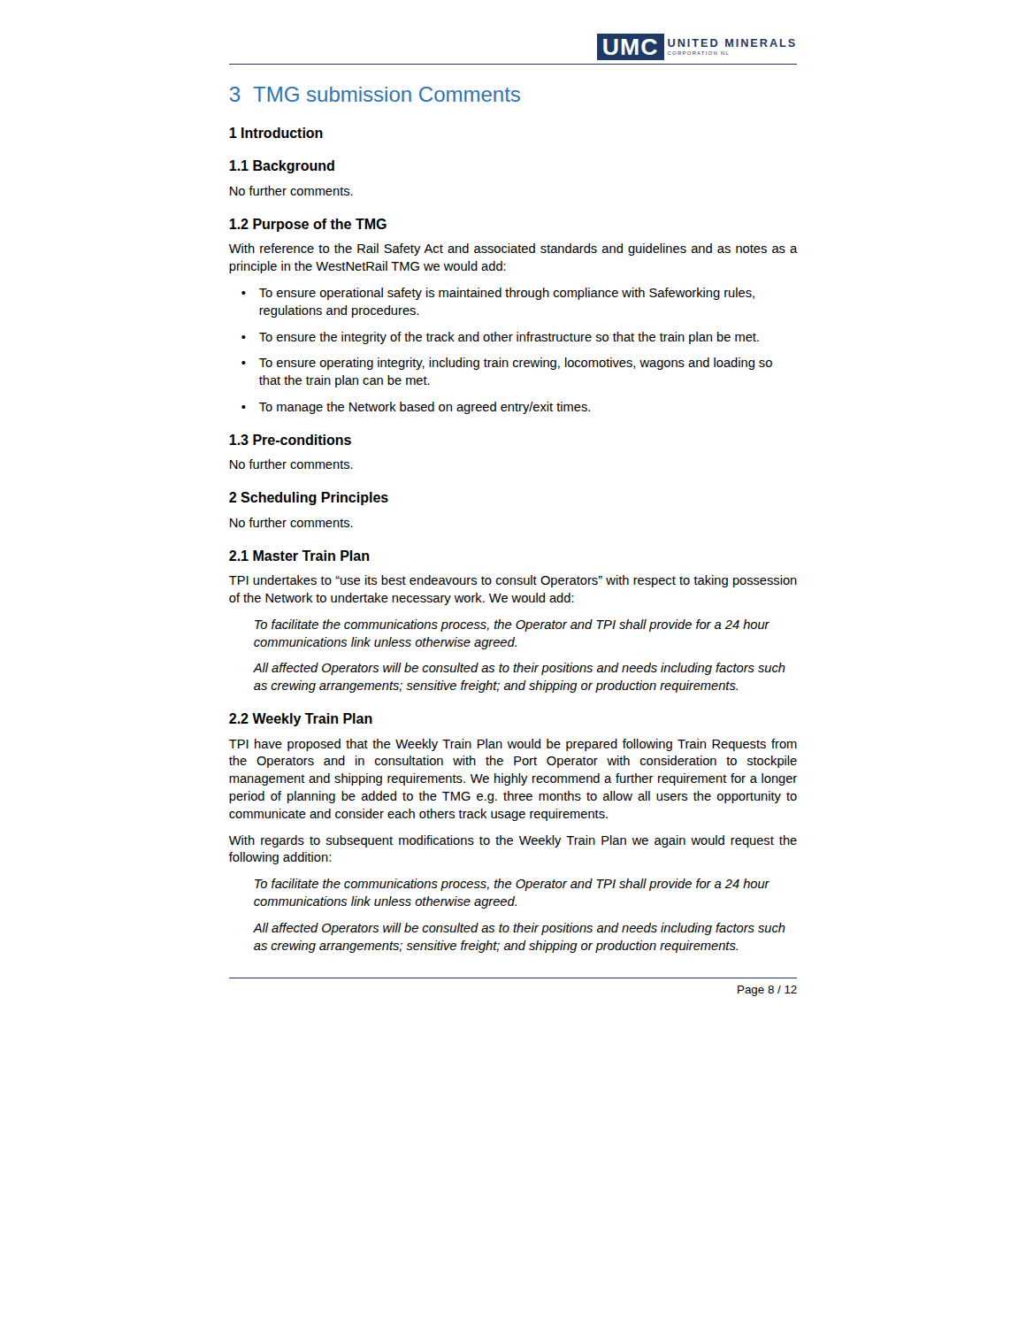UMC UNITED MINERALSCORPORATION NL
3 TMG submission Comments
1 Introduction
1.1 Background
No further comments.
1.2 Purpose of the TMG
With reference to the Rail Safety Act and associated standards and guidelines and as notes as a principle in the WestNetRail TMG we would add:
To ensure operational safety is maintained through compliance with Safeworking rules, regulations and procedures.
To ensure the integrity of the track and other infrastructure so that the train plan be met.
To ensure operating integrity, including train crewing, locomotives, wagons and loading so that the train plan can be met.
To manage the Network based on agreed entry/exit times.
1.3 Pre-conditions
No further comments.
2 Scheduling Principles
No further comments.
2.1 Master Train Plan
TPI undertakes to “use its best endeavours to consult Operators” with respect to taking possession of the Network to undertake necessary work. We would add:
To facilitate the communications process, the Operator and TPI shall provide for a 24 hour communications link unless otherwise agreed.
All affected Operators will be consulted as to their positions and needs including factors such as crewing arrangements; sensitive freight; and shipping or production requirements.
2.2 Weekly Train Plan
TPI have proposed that the Weekly Train Plan would be prepared following Train Requests from the Operators and in consultation with the Port Operator with consideration to stockpile management and shipping requirements. We highly recommend a further requirement for a longer period of planning be added to the TMG e.g. three months to allow all users the opportunity to communicate and consider each others track usage requirements.
With regards to subsequent modifications to the Weekly Train Plan we again would request the following addition:
To facilitate the communications process, the Operator and TPI shall provide for a 24 hour communications link unless otherwise agreed.
All affected Operators will be consulted as to their positions and needs including factors such as crewing arrangements; sensitive freight; and shipping or production requirements.
Page 8 / 12